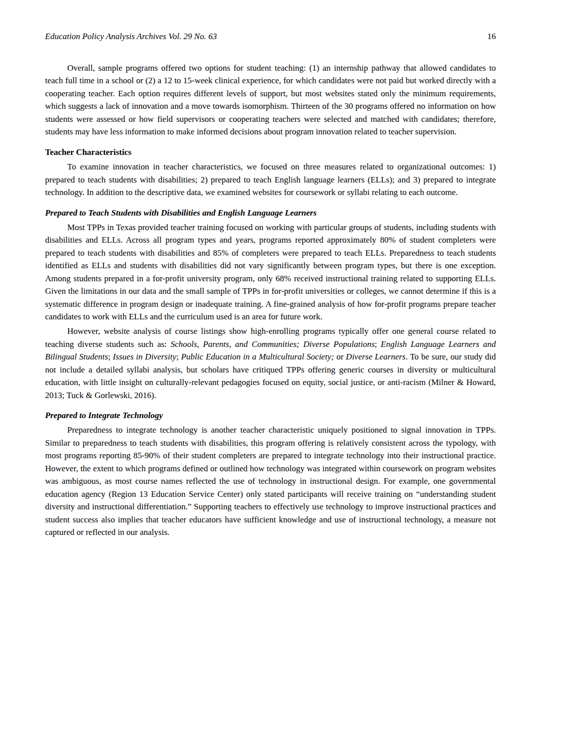Education Policy Analysis Archives Vol. 29 No. 63 16
Overall, sample programs offered two options for student teaching: (1) an internship pathway that allowed candidates to teach full time in a school or (2) a 12 to 15-week clinical experience, for which candidates were not paid but worked directly with a cooperating teacher. Each option requires different levels of support, but most websites stated only the minimum requirements, which suggests a lack of innovation and a move towards isomorphism. Thirteen of the 30 programs offered no information on how students were assessed or how field supervisors or cooperating teachers were selected and matched with candidates; therefore, students may have less information to make informed decisions about program innovation related to teacher supervision.
Teacher Characteristics
To examine innovation in teacher characteristics, we focused on three measures related to organizational outcomes: 1) prepared to teach students with disabilities; 2) prepared to teach English language learners (ELLs); and 3) prepared to integrate technology. In addition to the descriptive data, we examined websites for coursework or syllabi relating to each outcome.
Prepared to Teach Students with Disabilities and English Language Learners
Most TPPs in Texas provided teacher training focused on working with particular groups of students, including students with disabilities and ELLs. Across all program types and years, programs reported approximately 80% of student completers were prepared to teach students with disabilities and 85% of completers were prepared to teach ELLs. Preparedness to teach students identified as ELLs and students with disabilities did not vary significantly between program types, but there is one exception. Among students prepared in a for-profit university program, only 68% received instructional training related to supporting ELLs. Given the limitations in our data and the small sample of TPPs in for-profit universities or colleges, we cannot determine if this is a systematic difference in program design or inadequate training. A fine-grained analysis of how for-profit programs prepare teacher candidates to work with ELLs and the curriculum used is an area for future work.
However, website analysis of course listings show high-enrolling programs typically offer one general course related to teaching diverse students such as: Schools, Parents, and Communities; Diverse Populations; English Language Learners and Bilingual Students; Issues in Diversity; Public Education in a Multicultural Society; or Diverse Learners. To be sure, our study did not include a detailed syllabi analysis, but scholars have critiqued TPPs offering generic courses in diversity or multicultural education, with little insight on culturally-relevant pedagogies focused on equity, social justice, or anti-racism (Milner & Howard, 2013; Tuck & Gorlewski, 2016).
Prepared to Integrate Technology
Preparedness to integrate technology is another teacher characteristic uniquely positioned to signal innovation in TPPs. Similar to preparedness to teach students with disabilities, this program offering is relatively consistent across the typology, with most programs reporting 85-90% of their student completers are prepared to integrate technology into their instructional practice. However, the extent to which programs defined or outlined how technology was integrated within coursework on program websites was ambiguous, as most course names reflected the use of technology in instructional design. For example, one governmental education agency (Region 13 Education Service Center) only stated participants will receive training on “understanding student diversity and instructional differentiation.” Supporting teachers to effectively use technology to improve instructional practices and student success also implies that teacher educators have sufficient knowledge and use of instructional technology, a measure not captured or reflected in our analysis.